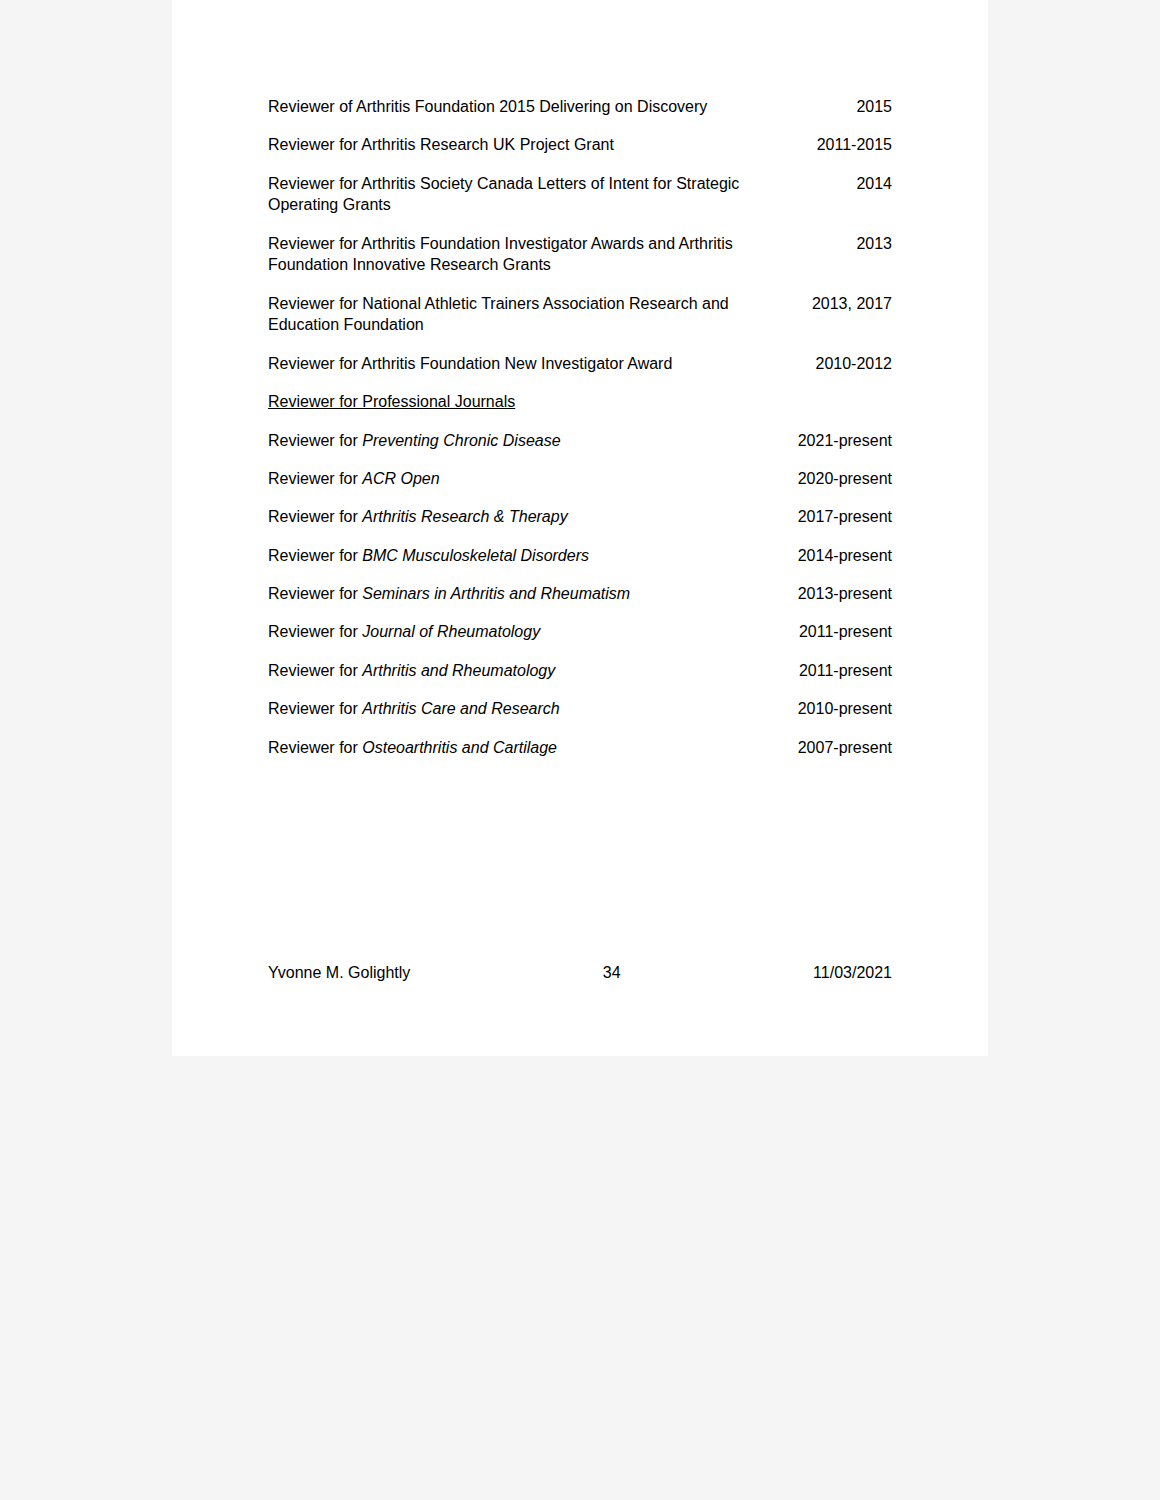| Reviewer of Arthritis Foundation 2015 Delivering on Discovery | 2015 |
| Reviewer for Arthritis Research UK Project Grant | 2011-2015 |
| Reviewer for Arthritis Society Canada Letters of Intent for Strategic Operating Grants | 2014 |
| Reviewer for Arthritis Foundation Investigator Awards and Arthritis Foundation Innovative Research Grants | 2013 |
| Reviewer for National Athletic Trainers Association Research and Education Foundation | 2013, 2017 |
| Reviewer for Arthritis Foundation New Investigator Award | 2010-2012 |
| Reviewer for Professional Journals |
| Reviewer for Preventing Chronic Disease | 2021-present |
| Reviewer for ACR Open | 2020-present |
| Reviewer for Arthritis Research & Therapy | 2017-present |
| Reviewer for BMC Musculoskeletal Disorders | 2014-present |
| Reviewer for Seminars in Arthritis and Rheumatism | 2013-present |
| Reviewer for Journal of Rheumatology | 2011-present |
| Reviewer for Arthritis and Rheumatology | 2011-present |
| Reviewer for Arthritis Care and Research | 2010-present |
| Reviewer for Osteoarthritis and Cartilage | 2007-present |
Yvonne M. Golightly
34
11/03/2021